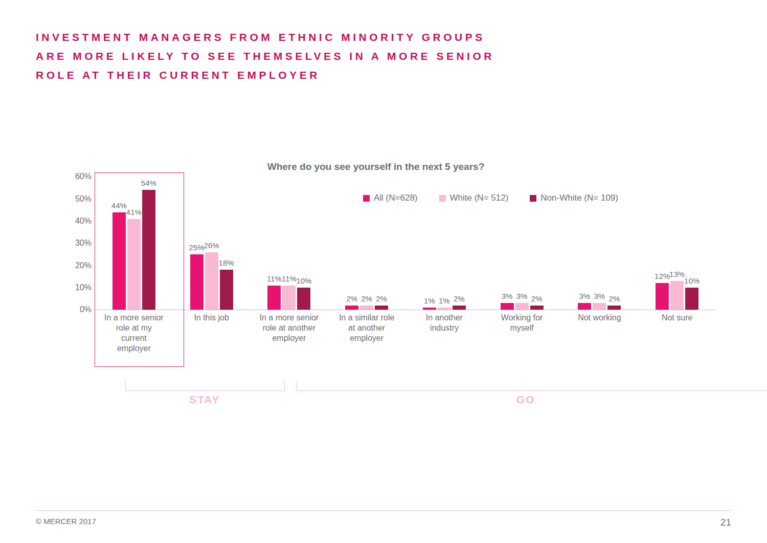Investment managers from ethnic minority groups
are more likely to see themselves in a more senior
role at their current employer
Where do you see yourself in the next 5 years?
All (N=628)
White (N= 512)
Non-White (N= 109)
60%
50%
40%
30%
20%
10%
0%
44%
41%
54%
In a more senior role at my current employer
25%
26%
18%
In this job
11%
11%
10%
In a more senior role at another employer
2%
2%
2%
In a similar role at another employer
1%
1%
2%
In another industry
3%
3%
2%
Working for myself
3%
3%
2%
Not working
12%
13%
10%
Not sure
STAY
GO
© MERCER 2017 21